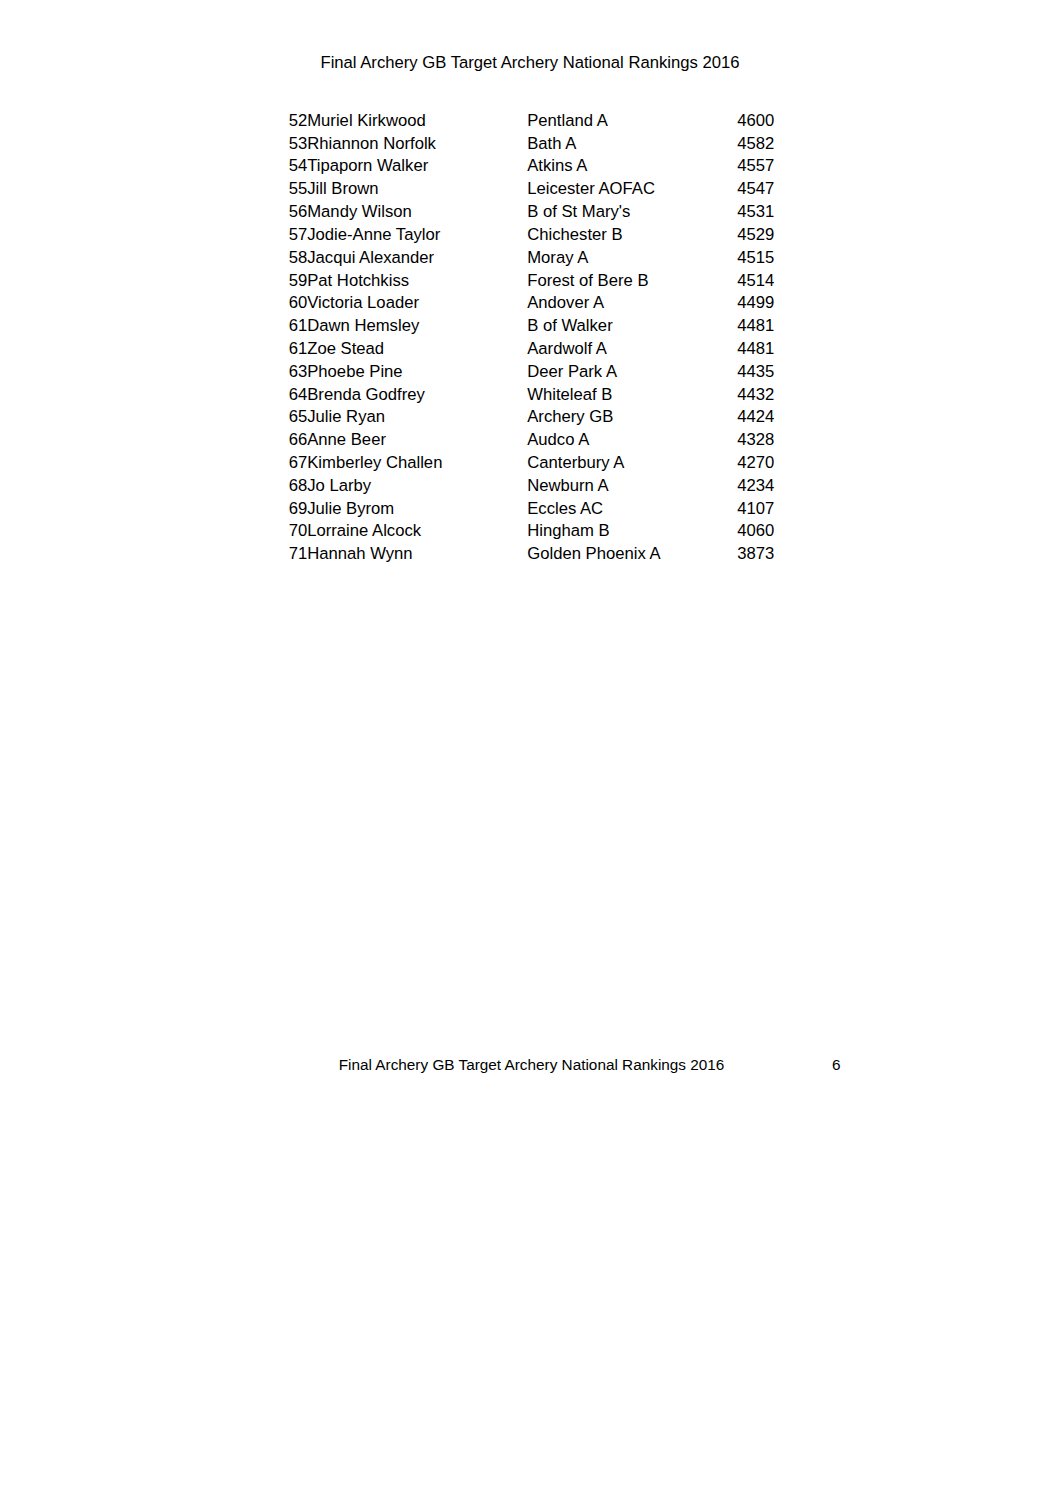Final Archery GB Target Archery National Rankings 2016
| 52 | Muriel Kirkwood | Pentland A | 4600 |
| 53 | Rhiannon Norfolk | Bath A | 4582 |
| 54 | Tipaporn Walker | Atkins A | 4557 |
| 55 | Jill Brown | Leicester AOFAC | 4547 |
| 56 | Mandy Wilson | B of St Mary's | 4531 |
| 57 | Jodie-Anne Taylor | Chichester B | 4529 |
| 58 | Jacqui Alexander | Moray A | 4515 |
| 59 | Pat Hotchkiss | Forest of Bere B | 4514 |
| 60 | Victoria Loader | Andover A | 4499 |
| 61 | Dawn Hemsley | B of Walker | 4481 |
| 61 | Zoe Stead | Aardwolf A | 4481 |
| 63 | Phoebe Pine | Deer Park A | 4435 |
| 64 | Brenda Godfrey | Whiteleaf B | 4432 |
| 65 | Julie Ryan | Archery GB | 4424 |
| 66 | Anne Beer | Audco A | 4328 |
| 67 | Kimberley Challen | Canterbury A | 4270 |
| 68 | Jo Larby | Newburn A | 4234 |
| 69 | Julie Byrom | Eccles AC | 4107 |
| 70 | Lorraine Alcock | Hingham B | 4060 |
| 71 | Hannah Wynn | Golden Phoenix A | 3873 |
Final Archery GB Target Archery National Rankings 2016
6